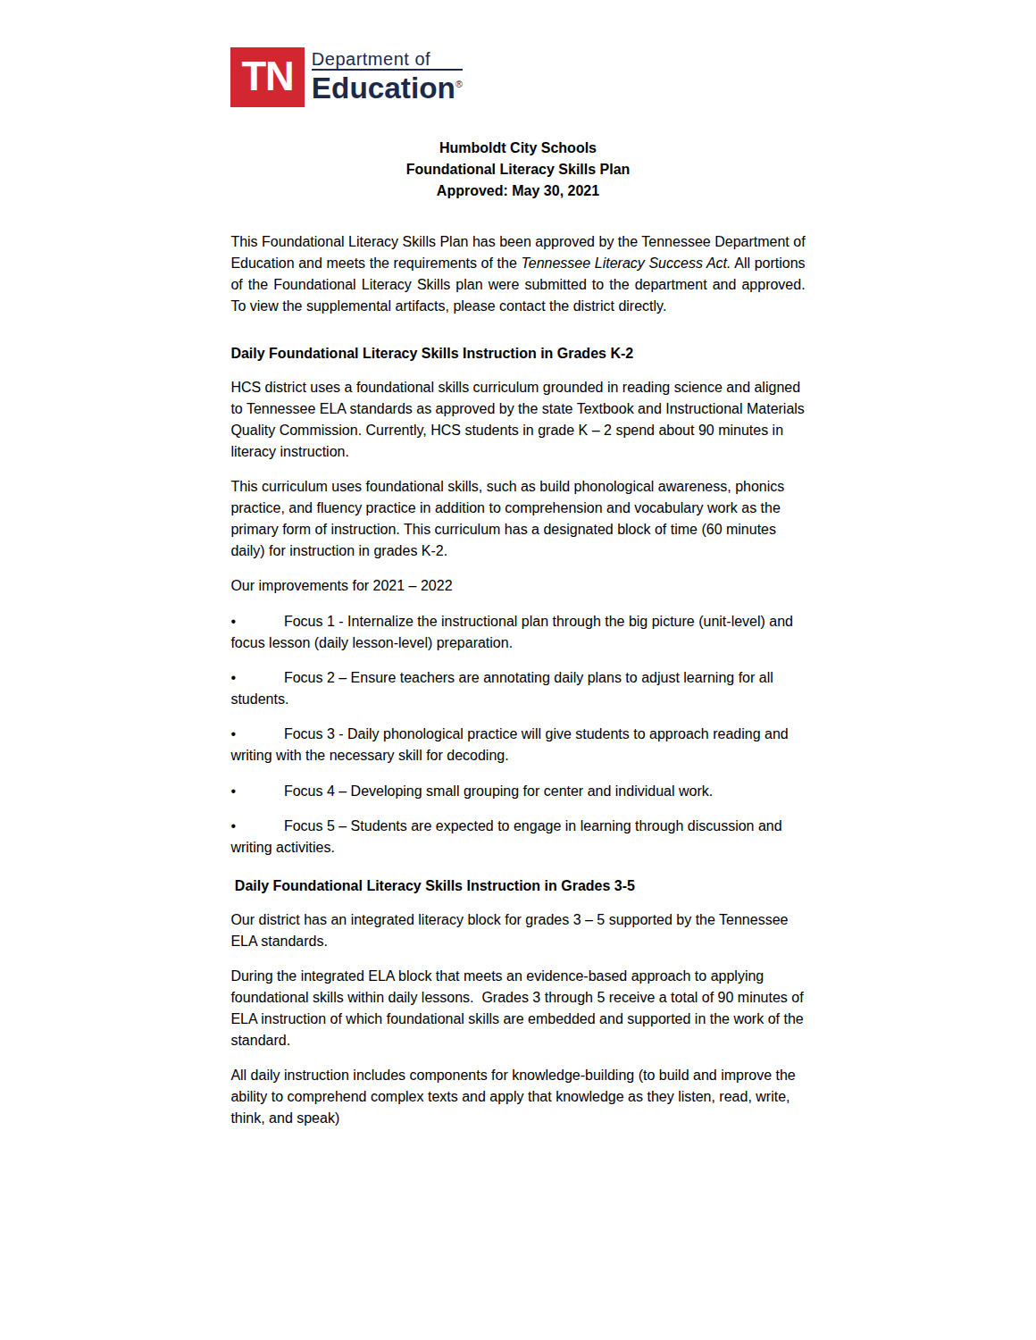TN Department of Education®
Humboldt City Schools
Foundational Literacy Skills Plan
Approved: May 30, 2021
This Foundational Literacy Skills Plan has been approved by the Tennessee Department of Education and meets the requirements of the Tennessee Literacy Success Act. All portions of the Foundational Literacy Skills plan were submitted to the department and approved. To view the supplemental artifacts, please contact the district directly.
Daily Foundational Literacy Skills Instruction in Grades K-2
HCS district uses a foundational skills curriculum grounded in reading science and aligned to Tennessee ELA standards as approved by the state Textbook and Instructional Materials Quality Commission. Currently, HCS students in grade K – 2 spend about 90 minutes in literacy instruction.
This curriculum uses foundational skills, such as build phonological awareness, phonics practice, and fluency practice in addition to comprehension and vocabulary work as the primary form of instruction. This curriculum has a designated block of time (60 minutes daily) for instruction in grades K-2.
Our improvements for 2021 – 2022
•Focus 1 - Internalize the instructional plan through the big picture (unit-level) and focus lesson (daily lesson-level) preparation.
•Focus 2 – Ensure teachers are annotating daily plans to adjust learning for all students.
•Focus 3 - Daily phonological practice will give students to approach reading and writing with the necessary skill for decoding.
•Focus 4 – Developing small grouping for center and individual work.
•Focus 5 – Students are expected to engage in learning through discussion and writing activities.
Daily Foundational Literacy Skills Instruction in Grades 3-5
Our district has an integrated literacy block for grades 3 – 5 supported by the Tennessee ELA standards.
During the integrated ELA block that meets an evidence-based approach to applying foundational skills within daily lessons. Grades 3 through 5 receive a total of 90 minutes of ELA instruction of which foundational skills are embedded and supported in the work of the standard.
All daily instruction includes components for knowledge-building (to build and improve the ability to comprehend complex texts and apply that knowledge as they listen, read, write, think, and speak)